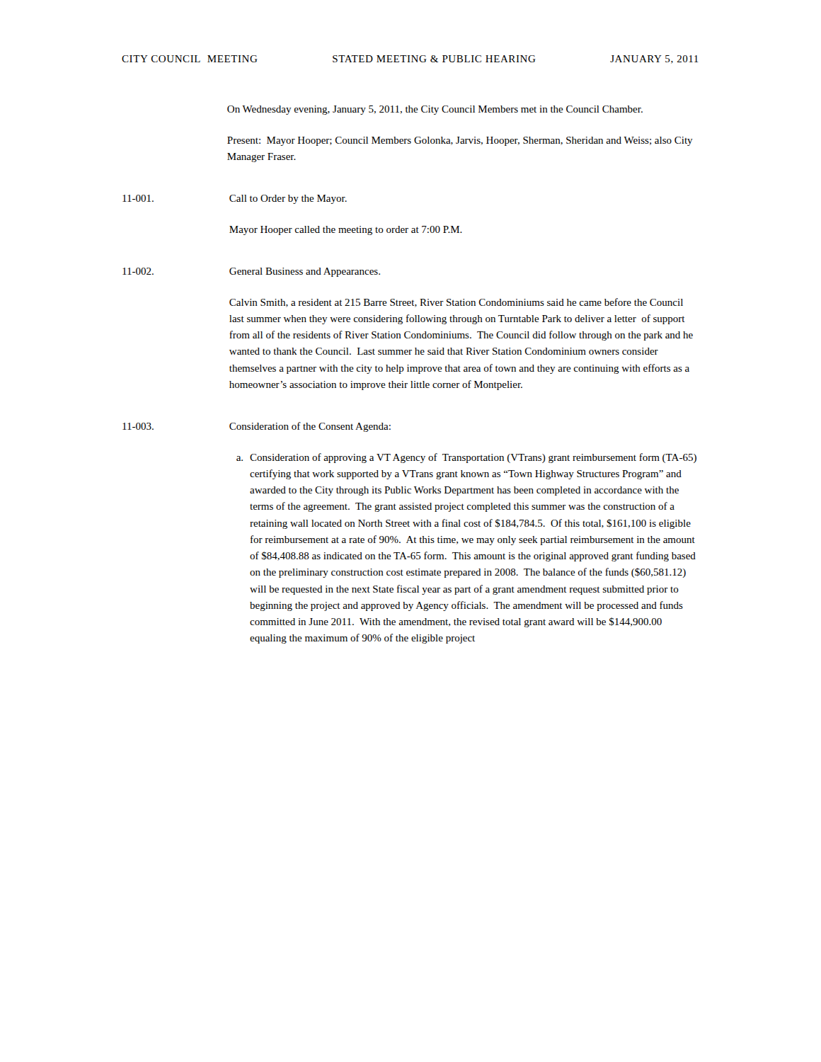CITY COUNCIL MEETING STATED MEETING & PUBLIC HEARING JANUARY 5, 2011
On Wednesday evening, January 5, 2011, the City Council Members met in the Council Chamber.
Present: Mayor Hooper; Council Members Golonka, Jarvis, Hooper, Sherman, Sheridan and Weiss; also City Manager Fraser.
11-001.
Call to Order by the Mayor.
Mayor Hooper called the meeting to order at 7:00 P.M.
11-002.
General Business and Appearances.
Calvin Smith, a resident at 215 Barre Street, River Station Condominiums said he came before the Council last summer when they were considering following through on Turntable Park to deliver a letter of support from all of the residents of River Station Condominiums. The Council did follow through on the park and he wanted to thank the Council. Last summer he said that River Station Condominium owners consider themselves a partner with the city to help improve that area of town and they are continuing with efforts as a homeowner’s association to improve their little corner of Montpelier.
11-003.
Consideration of the Consent Agenda:
Consideration of approving a VT Agency of Transportation (VTrans) grant reimbursement form (TA-65) certifying that work supported by a VTrans grant known as “Town Highway Structures Program” and awarded to the City through its Public Works Department has been completed in accordance with the terms of the agreement. The grant assisted project completed this summer was the construction of a retaining wall located on North Street with a final cost of $184,784.5. Of this total, $161,100 is eligible for reimbursement at a rate of 90%. At this time, we may only seek partial reimbursement in the amount of $84,408.88 as indicated on the TA-65 form. This amount is the original approved grant funding based on the preliminary construction cost estimate prepared in 2008. The balance of the funds ($60,581.12) will be requested in the next State fiscal year as part of a grant amendment request submitted prior to beginning the project and approved by Agency officials. The amendment will be processed and funds committed in June 2011. With the amendment, the revised total grant award will be $144,900.00 equaling the maximum of 90% of the eligible project